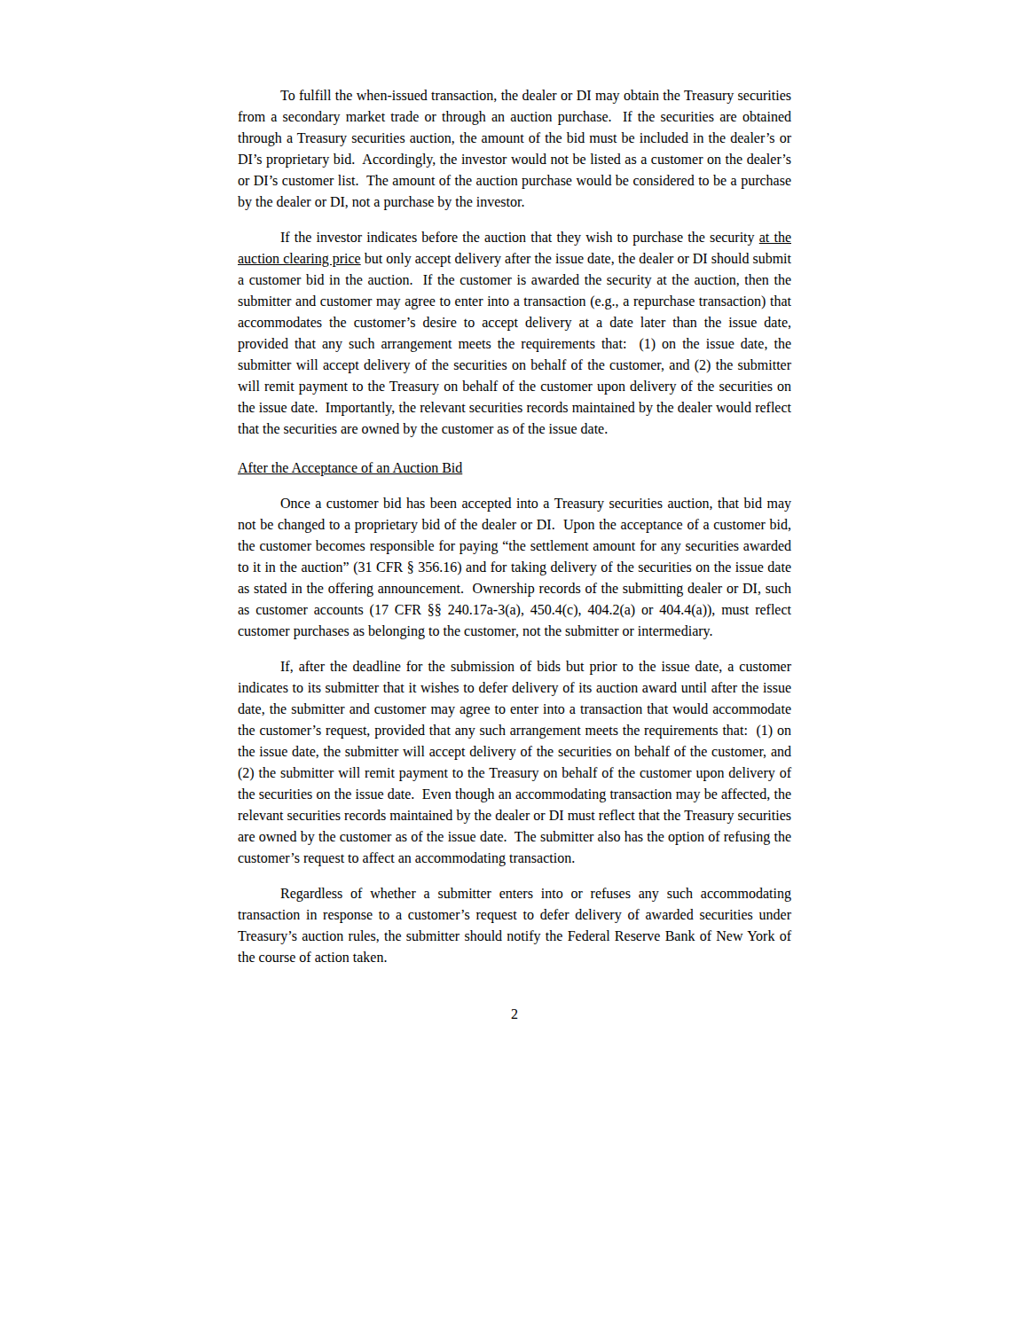To fulfill the when-issued transaction, the dealer or DI may obtain the Treasury securities from a secondary market trade or through an auction purchase. If the securities are obtained through a Treasury securities auction, the amount of the bid must be included in the dealer’s or DI’s proprietary bid. Accordingly, the investor would not be listed as a customer on the dealer’s or DI’s customer list. The amount of the auction purchase would be considered to be a purchase by the dealer or DI, not a purchase by the investor.
If the investor indicates before the auction that they wish to purchase the security at the auction clearing price but only accept delivery after the issue date, the dealer or DI should submit a customer bid in the auction. If the customer is awarded the security at the auction, then the submitter and customer may agree to enter into a transaction (e.g., a repurchase transaction) that accommodates the customer’s desire to accept delivery at a date later than the issue date, provided that any such arrangement meets the requirements that: (1) on the issue date, the submitter will accept delivery of the securities on behalf of the customer, and (2) the submitter will remit payment to the Treasury on behalf of the customer upon delivery of the securities on the issue date. Importantly, the relevant securities records maintained by the dealer would reflect that the securities are owned by the customer as of the issue date.
After the Acceptance of an Auction Bid
Once a customer bid has been accepted into a Treasury securities auction, that bid may not be changed to a proprietary bid of the dealer or DI. Upon the acceptance of a customer bid, the customer becomes responsible for paying “the settlement amount for any securities awarded to it in the auction” (31 CFR § 356.16) and for taking delivery of the securities on the issue date as stated in the offering announcement. Ownership records of the submitting dealer or DI, such as customer accounts (17 CFR §§ 240.17a-3(a), 450.4(c), 404.2(a) or 404.4(a)), must reflect customer purchases as belonging to the customer, not the submitter or intermediary.
If, after the deadline for the submission of bids but prior to the issue date, a customer indicates to its submitter that it wishes to defer delivery of its auction award until after the issue date, the submitter and customer may agree to enter into a transaction that would accommodate the customer’s request, provided that any such arrangement meets the requirements that: (1) on the issue date, the submitter will accept delivery of the securities on behalf of the customer, and (2) the submitter will remit payment to the Treasury on behalf of the customer upon delivery of the securities on the issue date. Even though an accommodating transaction may be affected, the relevant securities records maintained by the dealer or DI must reflect that the Treasury securities are owned by the customer as of the issue date. The submitter also has the option of refusing the customer’s request to affect an accommodating transaction.
Regardless of whether a submitter enters into or refuses any such accommodating transaction in response to a customer’s request to defer delivery of awarded securities under Treasury’s auction rules, the submitter should notify the Federal Reserve Bank of New York of the course of action taken.
2